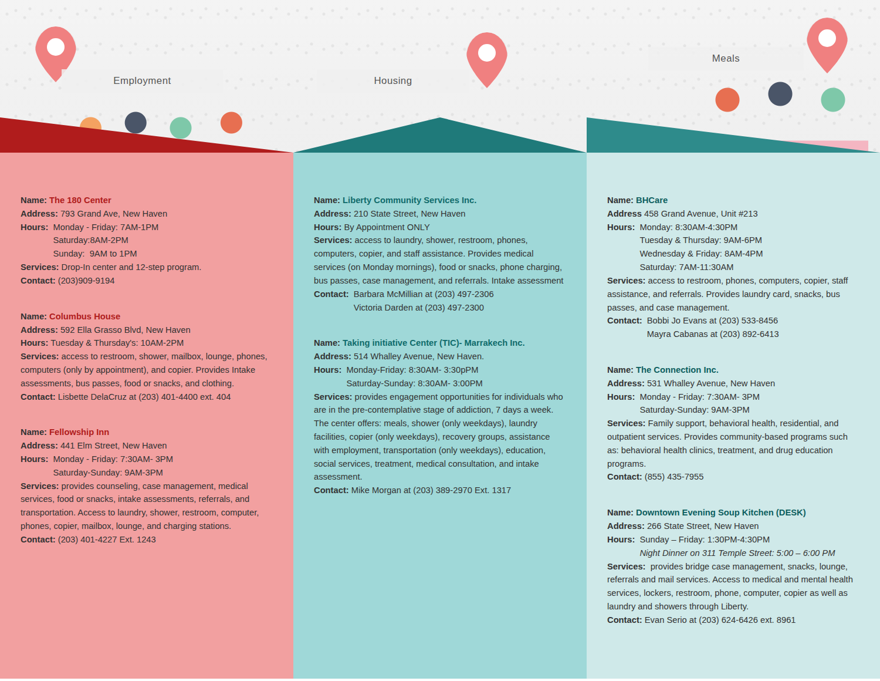Employment
Housing
Meals
Name: The 180 Center
Address: 793 Grand Ave, New Haven
Hours: Monday - Friday: 7AM-1PM Saturday:8AM-2PM Sunday: 9AM to 1PM
Services: Drop-In center and 12-step program.
Contact: (203)909-9194
Name: Columbus House
Address: 592 Ella Grasso Blvd, New Haven
Hours: Tuesday & Thursday's: 10AM-2PM
Services: access to restroom, shower, mailbox, lounge, phones, computers (only by appointment), and copier. Provides Intake assessments, bus passes, food or snacks, and clothing.
Contact: Lisbette DelaCruz at (203) 401-4400 ext. 404
Name: Fellowship Inn
Address: 441 Elm Street, New Haven
Hours: Monday - Friday: 7:30AM- 3PM Saturday-Sunday: 9AM-3PM
Services: provides counseling, case management, medical services, food or snacks, intake assessments, referrals, and transportation. Access to laundry, shower, restroom, computer, phones, copier, mailbox, lounge, and charging stations.
Contact: (203) 401-4227 Ext. 1243
Name: Liberty Community Services Inc.
Address: 210 State Street, New Haven
Hours: By Appointment ONLY
Services: access to laundry, shower, restroom, phones, computers, copier, and staff assistance. Provides medical services (on Monday mornings), food or snacks, phone charging, bus passes, case management, and referrals. Intake assessment
Contact: Barbara McMillian at (203) 497-2306 Victoria Darden at (203) 497-2300
Name: Taking initiative Center (TIC)- Marrakech Inc.
Address: 514 Whalley Avenue, New Haven.
Hours: Monday-Friday: 8:30AM- 3:30pPM Saturday-Sunday: 8:30AM- 3:00PM
Services: provides engagement opportunities for individuals who are in the pre-contemplative stage of addiction, 7 days a week. The center offers: meals, shower (only weekdays), laundry facilities, copier (only weekdays), recovery groups, assistance with employment, transportation (only weekdays), education, social services, treatment, medical consultation, and intake assessment.
Contact: Mike Morgan at (203) 389-2970 Ext. 1317
Name: BHCare
Address 458 Grand Avenue, Unit #213
Hours: Monday: 8:30AM-4:30PM Tuesday & Thursday: 9AM-6PM Wednesday & Friday: 8AM-4PM Saturday: 7AM-11:30AM
Services: access to restroom, phones, computers, copier, staff assistance, and referrals. Provides laundry card, snacks, bus passes, and case management.
Contact: Bobbi Jo Evans at (203) 533-8456 Mayra Cabanas at (203) 892-6413
Name: The Connection Inc.
Address: 531 Whalley Avenue, New Haven
Hours: Monday - Friday: 7:30AM- 3PM Saturday-Sunday: 9AM-3PM
Services: Family support, behavioral health, residential, and outpatient services. Provides community-based programs such as: behavioral health clinics, treatment, and drug education programs.
Contact: (855) 435-7955
Name: Downtown Evening Soup Kitchen (DESK)
Address: 266 State Street, New Haven
Hours: Sunday – Friday: 1:30PM-4:30PM Night Dinner on 311 Temple Street: 5:00 – 6:00 PM
Services: provides bridge case management, snacks, lounge, referrals and mail services. Access to medical and mental health services, lockers, restroom, phone, computer, copier as well as laundry and showers through Liberty.
Contact: Evan Serio at (203) 624-6426 ext. 8961